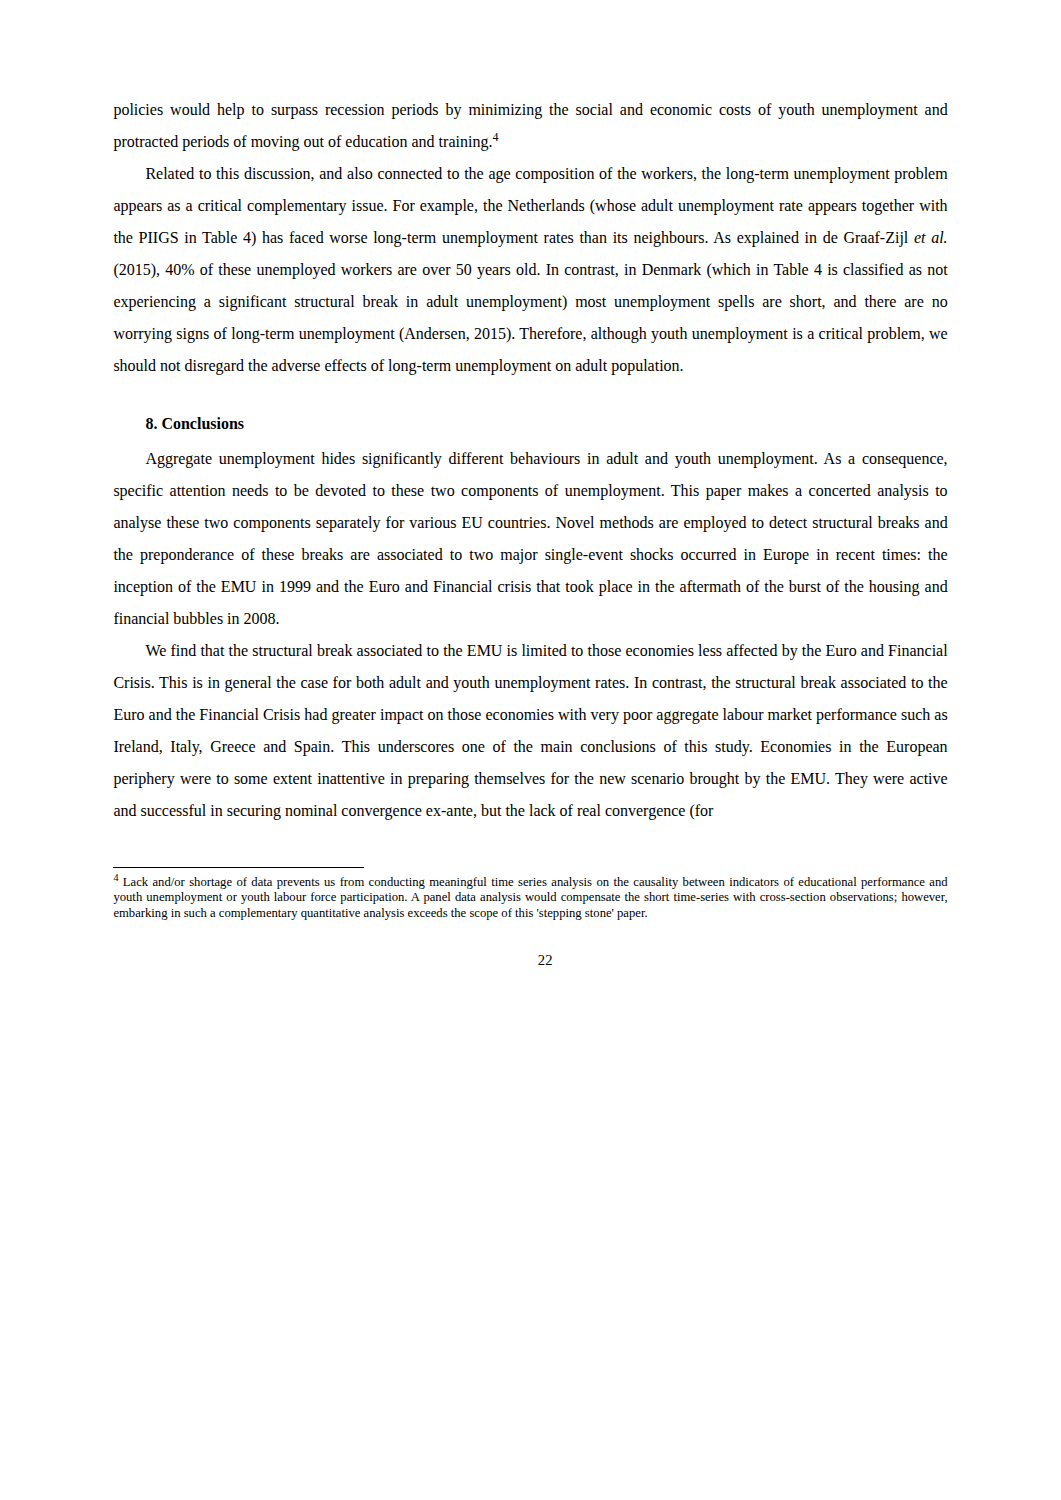policies would help to surpass recession periods by minimizing the social and economic costs of youth unemployment and protracted periods of moving out of education and training.4
Related to this discussion, and also connected to the age composition of the workers, the long-term unemployment problem appears as a critical complementary issue. For example, the Netherlands (whose adult unemployment rate appears together with the PIIGS in Table 4) has faced worse long-term unemployment rates than its neighbours. As explained in de Graaf-Zijl et al. (2015), 40% of these unemployed workers are over 50 years old. In contrast, in Denmark (which in Table 4 is classified as not experiencing a significant structural break in adult unemployment) most unemployment spells are short, and there are no worrying signs of long-term unemployment (Andersen, 2015). Therefore, although youth unemployment is a critical problem, we should not disregard the adverse effects of long-term unemployment on adult population.
8. Conclusions
Aggregate unemployment hides significantly different behaviours in adult and youth unemployment. As a consequence, specific attention needs to be devoted to these two components of unemployment. This paper makes a concerted analysis to analyse these two components separately for various EU countries. Novel methods are employed to detect structural breaks and the preponderance of these breaks are associated to two major single-event shocks occurred in Europe in recent times: the inception of the EMU in 1999 and the Euro and Financial crisis that took place in the aftermath of the burst of the housing and financial bubbles in 2008.
We find that the structural break associated to the EMU is limited to those economies less affected by the Euro and Financial Crisis. This is in general the case for both adult and youth unemployment rates. In contrast, the structural break associated to the Euro and the Financial Crisis had greater impact on those economies with very poor aggregate labour market performance such as Ireland, Italy, Greece and Spain. This underscores one of the main conclusions of this study. Economies in the European periphery were to some extent inattentive in preparing themselves for the new scenario brought by the EMU. They were active and successful in securing nominal convergence ex-ante, but the lack of real convergence (for
4 Lack and/or shortage of data prevents us from conducting meaningful time series analysis on the causality between indicators of educational performance and youth unemployment or youth labour force participation. A panel data analysis would compensate the short time-series with cross-section observations; however, embarking in such a complementary quantitative analysis exceeds the scope of this 'stepping stone' paper.
22